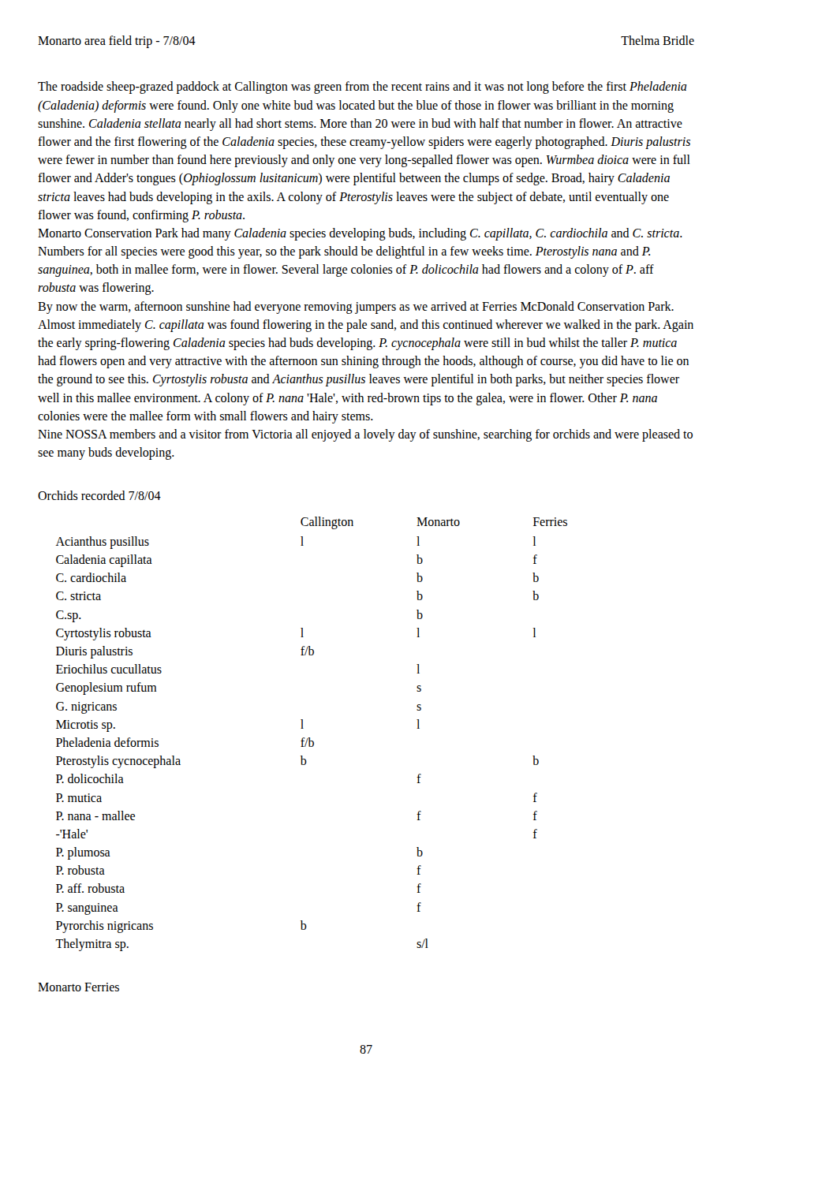Monarto area field trip - 7/8/04
Thelma Bridle
The roadside sheep-grazed paddock at Callington was green from the recent rains and it was not long before the first Pheladenia (Caladenia) deformis were found. Only one white bud was located but the blue of those in flower was brilliant in the morning sunshine. Caladenia stellata nearly all had short stems. More than 20 were in bud with half that number in flower. An attractive flower and the first flowering of the Caladenia species, these creamy-yellow spiders were eagerly photographed. Diuris palustris were fewer in number than found here previously and only one very long-sepalled flower was open. Wurmbea dioica were in full flower and Adder's tongues (Ophioglossum lusitanicum) were plentiful between the clumps of sedge. Broad, hairy Caladenia stricta leaves had buds developing in the axils. A colony of Pterostylis leaves were the subject of debate, until eventually one flower was found, confirming P. robusta.
Monarto Conservation Park had many Caladenia species developing buds, including C. capillata, C. cardiochila and C. stricta. Numbers for all species were good this year, so the park should be delightful in a few weeks time. Pterostylis nana and P. sanguinea, both in mallee form, were in flower. Several large colonies of P. dolicochila had flowers and a colony of P. aff robusta was flowering.
By now the warm, afternoon sunshine had everyone removing jumpers as we arrived at Ferries McDonald Conservation Park. Almost immediately C. capillata was found flowering in the pale sand, and this continued wherever we walked in the park. Again the early spring-flowering Caladenia species had buds developing. P. cycnocephala were still in bud whilst the taller P. mutica had flowers open and very attractive with the afternoon sun shining through the hoods, although of course, you did have to lie on the ground to see this. Cyrtostylis robusta and Acianthus pusillus leaves were plentiful in both parks, but neither species flower well in this mallee environment. A colony of P. nana 'Hale', with red-brown tips to the galea, were in flower. Other P. nana colonies were the mallee form with small flowers and hairy stems.
Nine NOSSA members and a visitor from Victoria all enjoyed a lovely day of sunshine, searching for orchids and were pleased to see many buds developing.
Orchids recorded 7/8/04
| | Callington | Monarto | Ferries |
| --- | --- | --- | --- |
| Acianthus pusillus | l | l | l |
| Caladenia capillata | | b | f |
| C. cardiochila | | b | b |
| C. stricta | | b | b |
| C.sp. | | b | |
| Cyrtostylis robusta | l | l | l |
| Diuris palustris | f/b | | |
| Eriochilus cucullatus | | l | |
| Genoplesium rufum | | s | |
| G. nigricans | | s | |
| Microtis sp. | l | l | |
| Pheladenia deformis | f/b | | |
| Pterostylis cycnocephala | b | | b |
| P. dolicochila | | f | |
| P. mutica | | | f |
| P. nana - mallee | | f | f |
| -'Hale' | | | f |
| P. plumosa | | b | |
| P. robusta | | f | |
| P. aff. robusta | | f | |
| P. sanguinea | | f | |
| Pyrorchis nigricans | b | | |
| Thelymitra sp. | | s/l | |
Monarto Ferries
87